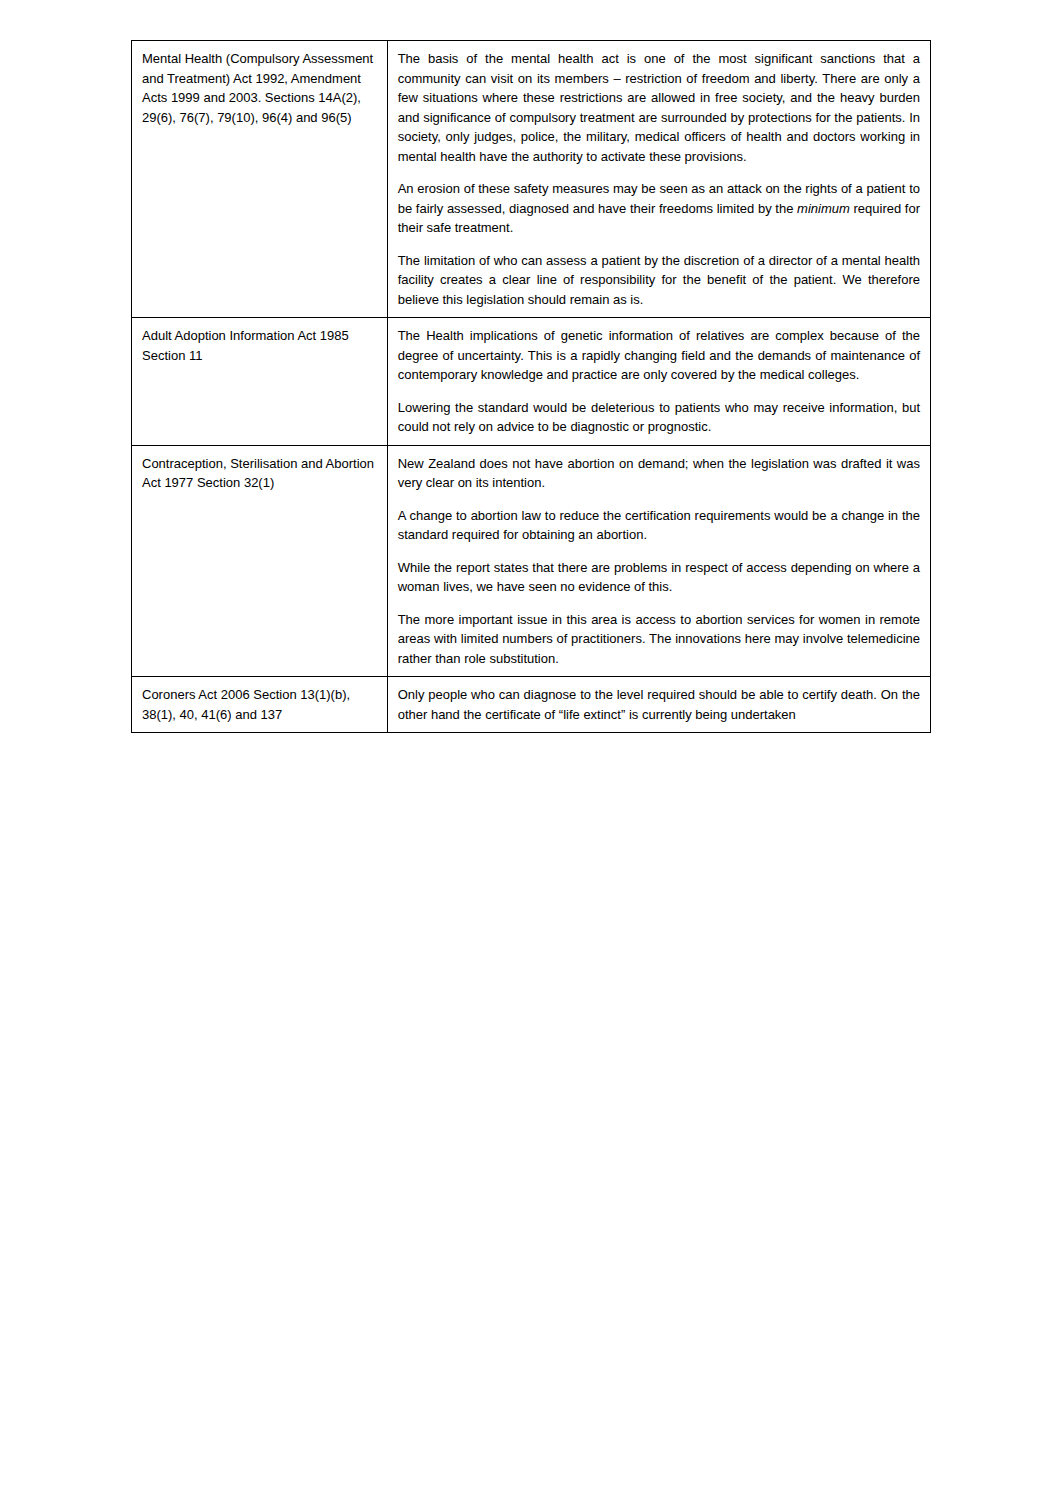| Mental Health (Compulsory Assessment and Treatment) Act 1992, Amendment Acts 1999 and 2003. Sections 14A(2), 29(6), 76(7), 79(10), 96(4) and 96(5) | The basis of the mental health act is one of the most significant sanctions that a community can visit on its members – restriction of freedom and liberty. There are only a few situations where these restrictions are allowed in free society, and the heavy burden and significance of compulsory treatment are surrounded by protections for the patients. In society, only judges, police, the military, medical officers of health and doctors working in mental health have the authority to activate these provisions. An erosion of these safety measures may be seen as an attack on the rights of a patient to be fairly assessed, diagnosed and have their freedoms limited by the minimum required for their safe treatment. The limitation of who can assess a patient by the discretion of a director of a mental health facility creates a clear line of responsibility for the benefit of the patient. We therefore believe this legislation should remain as is. |
| Adult Adoption Information Act 1985 Section 11 | The Health implications of genetic information of relatives are complex because of the degree of uncertainty. This is a rapidly changing field and the demands of maintenance of contemporary knowledge and practice are only covered by the medical colleges. Lowering the standard would be deleterious to patients who may receive information, but could not rely on advice to be diagnostic or prognostic. |
| Contraception, Sterilisation and Abortion Act 1977 Section 32(1) | New Zealand does not have abortion on demand; when the legislation was drafted it was very clear on its intention. A change to abortion law to reduce the certification requirements would be a change in the standard required for obtaining an abortion. While the report states that there are problems in respect of access depending on where a woman lives, we have seen no evidence of this. The more important issue in this area is access to abortion services for women in remote areas with limited numbers of practitioners. The innovations here may involve telemedicine rather than role substitution. |
| Coroners Act 2006 Section 13(1)(b), 38(1), 40, 41(6) and 137 | Only people who can diagnose to the level required should be able to certify death. On the other hand the certificate of “life extinct” is currently being undertaken |